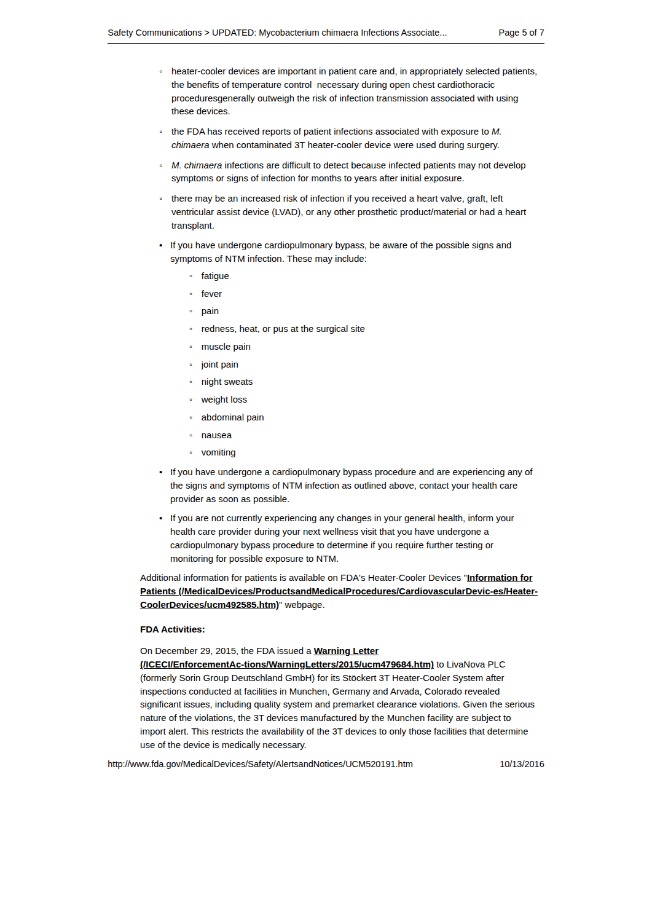Safety Communications > UPDATED: Mycobacterium chimaera Infections Associate... Page 5 of 7
heater-cooler devices are important in patient care and, in appropriately selected patients, the benefits of temperature control necessary during open chest cardiothoracic proceduresgenerally outweigh the risk of infection transmission associated with using these devices.
the FDA has received reports of patient infections associated with exposure to M. chimaera when contaminated 3T heater-cooler device were used during surgery.
M. chimaera infections are difficult to detect because infected patients may not develop symptoms or signs of infection for months to years after initial exposure.
there may be an increased risk of infection if you received a heart valve, graft, left ventricular assist device (LVAD), or any other prosthetic product/material or had a heart transplant.
If you have undergone cardiopulmonary bypass, be aware of the possible signs and symptoms of NTM infection. These may include:
fatigue
fever
pain
redness, heat, or pus at the surgical site
muscle pain
joint pain
night sweats
weight loss
abdominal pain
nausea
vomiting
If you have undergone a cardiopulmonary bypass procedure and are experiencing any of the signs and symptoms of NTM infection as outlined above, contact your health care provider as soon as possible.
If you are not currently experiencing any changes in your general health, inform your health care provider during your next wellness visit that you have undergone a cardiopulmonary bypass procedure to determine if you require further testing or monitoring for possible exposure to NTM.
Additional information for patients is available on FDA's Heater-Cooler Devices "Information for Patients (/MedicalDevices/ProductsandMedicalProcedures/CardiovascularDevic‑es/Heater-CoolerDevices/ucm492585.htm)" webpage.
FDA Activities:
On December 29, 2015, the FDA issued a Warning Letter (/ICECI/EnforcementAc‑tions/WarningLetters/2015/ucm479684.htm) to LivaNova PLC (formerly Sorin Group Deutschland GmbH) for its Stöckert 3T Heater-Cooler System after inspections conducted at facilities in Munchen, Germany and Arvada, Colorado revealed significant issues, including quality system and premarket clearance violations. Given the serious nature of the violations, the 3T devices manufactured by the Munchen facility are subject to import alert. This restricts the availability of the 3T devices to only those facilities that determine use of the device is medically necessary.
http://www.fda.gov/MedicalDevices/Safety/AlertsandNotices/UCM520191.htm 10/13/2016